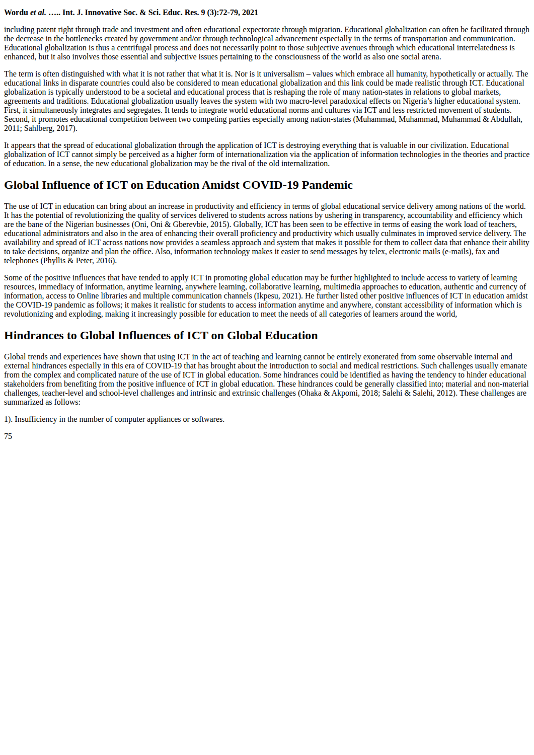Wordu et al. ….. Int. J. Innovative Soc. & Sci. Educ. Res. 9 (3):72-79, 2021
including patent right through trade and investment and often educational expectorate through migration. Educational globalization can often be facilitated through the decrease in the bottlenecks created by government and/or through technological advancement especially in the terms of transportation and communication. Educational globalization is thus a centrifugal process and does not necessarily point to those subjective avenues through which educational interrelatedness is enhanced, but it also involves those essential and subjective issues pertaining to the consciousness of the world as also one social arena.
The term is often distinguished with what it is not rather that what it is. Nor is it universalism – values which embrace all humanity, hypothetically or actually. The educational links in disparate countries could also be considered to mean educational globalization and this link could be made realistic through ICT. Educational globalization is typically understood to be a societal and educational process that is reshaping the role of many nation-states in relations to global markets, agreements and traditions. Educational globalization usually leaves the system with two macro-level paradoxical effects on Nigeria’s higher educational system. First, it simultaneously integrates and segregates. It tends to integrate world educational norms and cultures via ICT and less restricted movement of students. Second, it promotes educational competition between two competing parties especially among nation-states (Muhammad, Muhammad, Muhammad & Abdullah, 2011; Sahlberg, 2017).
It appears that the spread of educational globalization through the application of ICT is destroying everything that is valuable in our civilization. Educational globalization of ICT cannot simply be perceived as a higher form of internationalization via the application of information technologies in the theories and practice of education. In a sense, the new educational globalization may be the rival of the old internalization.
Global Influence of ICT on Education Amidst COVID-19 Pandemic
The use of ICT in education can bring about an increase in productivity and efficiency in terms of global educational service delivery among nations of the world. It has the potential of revolutionizing the quality of services delivered to students across nations by ushering in transparency, accountability and efficiency which are the bane of the Nigerian businesses (Oni, Oni & Gberevbie, 2015). Globally, ICT has been seen to be effective in terms of easing the work load of teachers, educational administrators and also in the area of enhancing their overall proficiency and productivity which usually culminates in improved service delivery. The availability and spread of ICT across nations now provides a seamless approach and system that makes it possible for them to collect data that enhance their ability to take decisions, organize and plan the office. Also, information technology makes it easier to send messages by telex, electronic mails (e-mails), fax and telephones (Phyllis & Peter, 2016).
Some of the positive influences that have tended to apply ICT in promoting global education may be further highlighted to include access to variety of learning resources, immediacy of information, anytime learning, anywhere learning, collaborative learning, multimedia approaches to education, authentic and currency of information, access to Online libraries and multiple communication channels (Ikpesu, 2021). He further listed other positive influences of ICT in education amidst the COVID-19 pandemic as follows; it makes it realistic for students to access information anytime and anywhere, constant accessibility of information which is revolutionizing and exploding, making it increasingly possible for education to meet the needs of all categories of learners around the world,
Hindrances to Global Influences of ICT on Global Education
Global trends and experiences have shown that using ICT in the act of teaching and learning cannot be entirely exonerated from some observable internal and external hindrances especially in this era of COVID-19 that has brought about the introduction to social and medical restrictions. Such challenges usually emanate from the complex and complicated nature of the use of ICT in global education. Some hindrances could be identified as having the tendency to hinder educational stakeholders from benefiting from the positive influence of ICT in global education. These hindrances could be generally classified into; material and non-material challenges, teacher-level and school-level challenges and intrinsic and extrinsic challenges (Ohaka & Akpomi, 2018; Salehi & Salehi, 2012). These challenges are summarized as follows:
1). Insufficiency in the number of computer appliances or softwares.
75